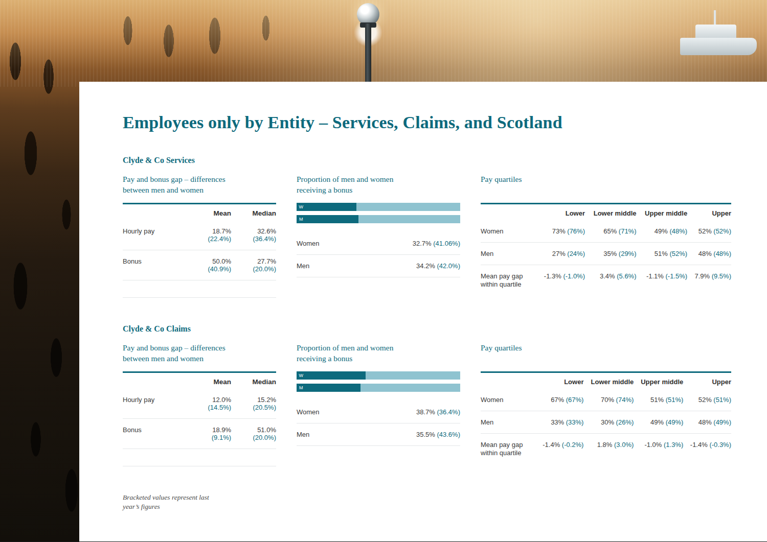3
Employees only by Entity – Services, Claims, and Scotland
Clyde & Co Services
Pay and bonus gap – differences
between men and women
| | Mean | Median |
| --- | --- | --- |
| Hourly pay | 18.7% (22.4%) | 32.6% (36.4%) |
| Bonus | 50.0% (40.9%) | 27.7% (20.0%) |
Proportion of men and women
receiving a bonus
W
M
| Women | 32.7% (41.06%) |
| Men | 34.2% (42.0%) |
Pay quartiles
| | Lower | Lower middle | Upper middle | Upper |
| --- | --- | --- | --- | --- |
| Women | 73% (76%) | 65% (71%) | 49% (48%) | 52% (52%) |
| Men | 27% (24%) | 35% (29%) | 51% (52%) | 48% (48%) |
| Mean pay gap within quartile | -1.3% (-1.0%) | 3.4% (5.6%) | -1.1% (-1.5%) | 7.9% (9.5%) |
Clyde & Co Claims
Pay and bonus gap – differences
between men and women
| | Mean | Median |
| --- | --- | --- |
| Hourly pay | 12.0% (14.5%) | 15.2% (20.5%) |
| Bonus | 18.9% (9.1%) | 51.0% (20.0%) |
Proportion of men and women
receiving a bonus
W
M
| Women | 38.7% (36.4%) |
| Men | 35.5% (43.6%) |
Pay quartiles
| | Lower | Lower middle | Upper middle | Upper |
| --- | --- | --- | --- | --- |
| Women | 67% (67%) | 70% (74%) | 51% (51%) | 52% (51%) |
| Men | 33% (33%) | 30% (26%) | 49% (49%) | 48% (49%) |
| Mean pay gap within quartile | -1.4% (-0.2%) | 1.8% (3.0%) | -1.0% (1.3%) | -1.4% (-0.3%) |
Bracketed values represent last
year’s figures